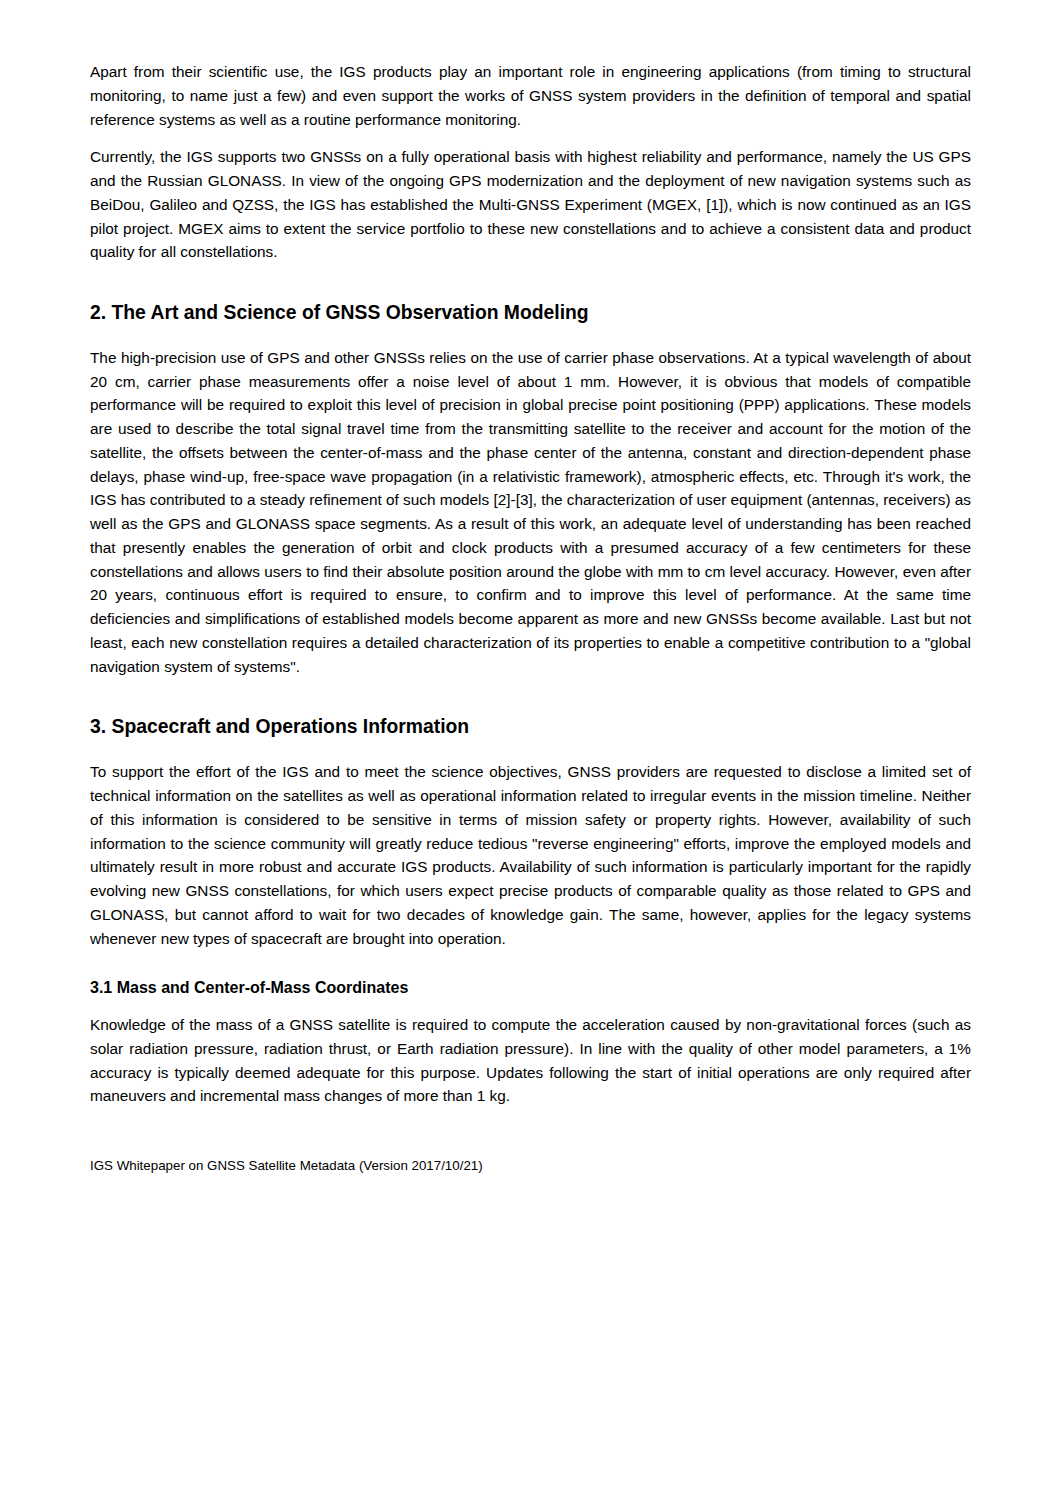Apart from their scientific use, the IGS products play an important role in engineering applications (from timing to structural monitoring, to name just a few) and even support the works of GNSS system providers in the definition of temporal and spatial reference systems as well as a routine performance monitoring.
Currently, the IGS supports two GNSSs on a fully operational basis with highest reliability and performance, namely the US GPS and the Russian GLONASS. In view of the ongoing GPS modernization and the deployment of new navigation systems such as BeiDou, Galileo and QZSS, the IGS has established the Multi-GNSS Experiment (MGEX, [1]), which is now continued as an IGS pilot project. MGEX aims to extent the service portfolio to these new constellations and to achieve a consistent data and product quality for all constellations.
2. The Art and Science of GNSS Observation Modeling
The high-precision use of GPS and other GNSSs relies on the use of carrier phase observations. At a typical wavelength of about 20 cm, carrier phase measurements offer a noise level of about 1 mm. However, it is obvious that models of compatible performance will be required to exploit this level of precision in global precise point positioning (PPP) applications. These models are used to describe the total signal travel time from the transmitting satellite to the receiver and account for the motion of the satellite, the offsets between the center-of-mass and the phase center of the antenna, constant and direction-dependent phase delays, phase wind-up, free-space wave propagation (in a relativistic framework), atmospheric effects, etc. Through it's work, the IGS has contributed to a steady refinement of such models [2]-[3], the characterization of user equipment (antennas, receivers) as well as the GPS and GLONASS space segments. As a result of this work, an adequate level of understanding has been reached that presently enables the generation of orbit and clock products with a presumed accuracy of a few centimeters for these constellations and allows users to find their absolute position around the globe with mm to cm level accuracy. However, even after 20 years, continuous effort is required to ensure, to confirm and to improve this level of performance. At the same time deficiencies and simplifications of established models become apparent as more and new GNSSs become available. Last but not least, each new constellation requires a detailed characterization of its properties to enable a competitive contribution to a "global navigation system of systems".
3. Spacecraft and Operations Information
To support the effort of the IGS and to meet the science objectives, GNSS providers are requested to disclose a limited set of technical information on the satellites as well as operational information related to irregular events in the mission timeline. Neither of this information is considered to be sensitive in terms of mission safety or property rights. However, availability of such information to the science community will greatly reduce tedious "reverse engineering" efforts, improve the employed models and ultimately result in more robust and accurate IGS products. Availability of such information is particularly important for the rapidly evolving new GNSS constellations, for which users expect precise products of comparable quality as those related to GPS and GLONASS, but cannot afford to wait for two decades of knowledge gain. The same, however, applies for the legacy systems whenever new types of spacecraft are brought into operation.
3.1 Mass and Center-of-Mass Coordinates
Knowledge of the mass of a GNSS satellite is required to compute the acceleration caused by non-gravitational forces (such as solar radiation pressure, radiation thrust, or Earth radiation pressure). In line with the quality of other model parameters, a 1% accuracy is typically deemed adequate for this purpose. Updates following the start of initial operations are only required after maneuvers and incremental mass changes of more than 1 kg.
IGS Whitepaper on GNSS Satellite Metadata (Version 2017/10/21)